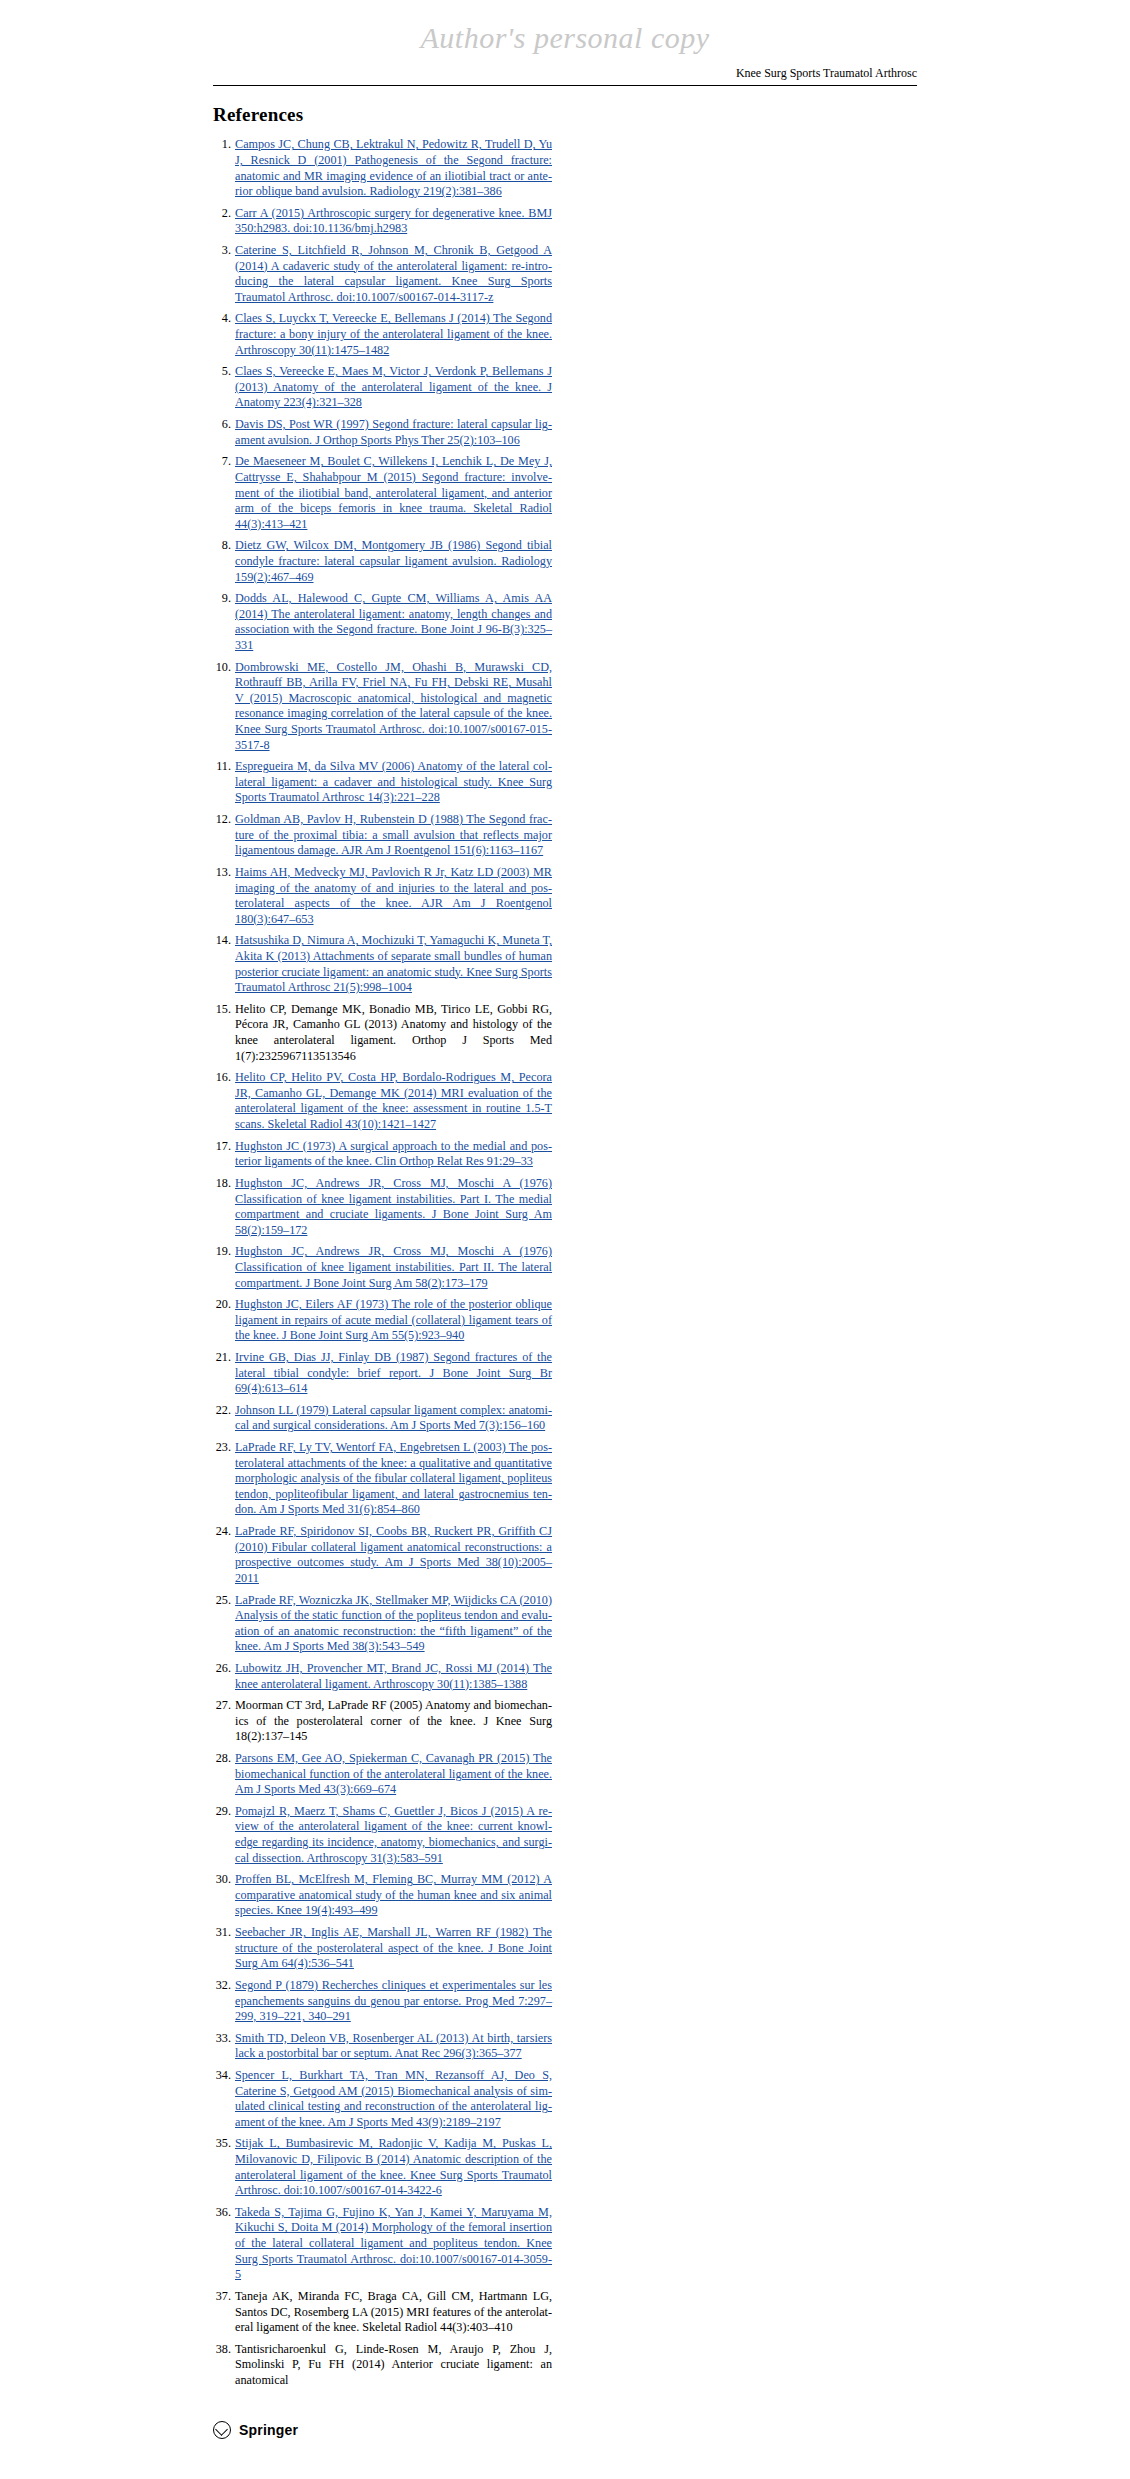Author's personal copy
Knee Surg Sports Traumatol Arthrosc
References
Campos JC, Chung CB, Lektrakul N, Pedowitz R, Trudell D, Yu J, Resnick D (2001) Pathogenesis of the Segond fracture: anatomic and MR imaging evidence of an iliotibial tract or anterior oblique band avulsion. Radiology 219(2):381–386
Carr A (2015) Arthroscopic surgery for degenerative knee. BMJ 350:h2983. doi: 10.1136/bmj.h2983
Caterine S, Litchfield R, Johnson M, Chronik B, Getgood A (2014) A cadaveric study of the anterolateral ligament: re-introducing the lateral capsular ligament. Knee Surg Sports Traumatol Arthrosc. doi: 10.1007/s00167-014-3117-z
Claes S, Luyckx T, Vereecke E, Bellemans J (2014) The Segond fracture: a bony injury of the anterolateral ligament of the knee. Arthroscopy 30(11):1475–1482
Claes S, Vereecke E, Maes M, Victor J, Verdonk P, Bellemans J (2013) Anatomy of the anterolateral ligament of the knee. J Anatomy 223(4):321–328
Davis DS, Post WR (1997) Segond fracture: lateral capsular ligament avulsion. J Orthop Sports Phys Ther 25(2):103–106
De Maeseneer M, Boulet C, Willekens I, Lenchik L, De Mey J, Cattrysse E, Shahabpour M (2015) Segond fracture: involvement of the iliotibial band, anterolateral ligament, and anterior arm of the biceps femoris in knee trauma. Skeletal Radiol 44(3):413–421
Dietz GW, Wilcox DM, Montgomery JB (1986) Segond tibial condyle fracture: lateral capsular ligament avulsion. Radiology 159(2):467–469
Dodds AL, Halewood C, Gupte CM, Williams A, Amis AA (2014) The anterolateral ligament: anatomy, length changes and association with the Segond fracture. Bone Joint J 96-B(3):325–331
Dombrowski ME, Costello JM, Ohashi B, Murawski CD, Rothrauff BB, Arilla FV, Friel NA, Fu FH, Debski RE, Musahl V (2015) Macroscopic anatomical, histological and magnetic resonance imaging correlation of the lateral capsule of the knee. Knee Surg Sports Traumatol Arthrosc. doi: 10.1007/s00167-015-3517-8
Espregueira M, da Silva MV (2006) Anatomy of the lateral collateral ligament: a cadaver and histological study. Knee Surg Sports Traumatol Arthrosc 14(3):221–228
Goldman AB, Pavlov H, Rubenstein D (1988) The Segond fracture of the proximal tibia: a small avulsion that reflects major ligamentous damage. AJR Am J Roentgenol 151(6):1163–1167
Haims AH, Medvecky MJ, Pavlovich R Jr, Katz LD (2003) MR imaging of the anatomy of and injuries to the lateral and posterolateral aspects of the knee. AJR Am J Roentgenol 180(3):647–653
Hatsushika D, Nimura A, Mochizuki T, Yamaguchi K, Muneta T, Akita K (2013) Attachments of separate small bundles of human posterior cruciate ligament: an anatomic study. Knee Surg Sports Traumatol Arthrosc 21(5):998–1004
Helito CP, Demange MK, Bonadio MB, Tirico LE, Gobbi RG, Pécora JR, Camanho GL (2013) Anatomy and histology of the knee anterolateral ligament. Orthop J Sports Med 1(7):2325967113513546
Helito CP, Helito PV, Costa HP, Bordalo-Rodrigues M, Pecora JR, Camanho GL, Demange MK (2014) MRI evaluation of the anterolateral ligament of the knee: assessment in routine 1.5-T scans. Skeletal Radiol 43(10):1421–1427
Hughston JC (1973) A surgical approach to the medial and posterior ligaments of the knee. Clin Orthop Relat Res 91:29–33
Hughston JC, Andrews JR, Cross MJ, Moschi A (1976) Classification of knee ligament instabilities. Part I. The medial compartment and cruciate ligaments. J Bone Joint Surg Am 58(2):159–172
Hughston JC, Andrews JR, Cross MJ, Moschi A (1976) Classification of knee ligament instabilities. Part II. The lateral compartment. J Bone Joint Surg Am 58(2):173–179
Hughston JC, Eilers AF (1973) The role of the posterior oblique ligament in repairs of acute medial (collateral) ligament tears of the knee. J Bone Joint Surg Am 55(5):923–940
Irvine GB, Dias JJ, Finlay DB (1987) Segond fractures of the lateral tibial condyle: brief report. J Bone Joint Surg Br 69(4):613–614
Johnson LL (1979) Lateral capsular ligament complex: anatomical and surgical considerations. Am J Sports Med 7(3):156–160
LaPrade RF, Ly TV, Wentorf FA, Engebretsen L (2003) The posterolateral attachments of the knee: a qualitative and quantitative morphologic analysis of the fibular collateral ligament, popliteus tendon, popliteofibular ligament, and lateral gastrocnemius tendon. Am J Sports Med 31(6):854–860
LaPrade RF, Spiridonov SI, Coobs BR, Ruckert PR, Griffith CJ (2010) Fibular collateral ligament anatomical reconstructions: a prospective outcomes study. Am J Sports Med 38(10):2005–2011
LaPrade RF, Wozniczka JK, Stellmaker MP, Wijdicks CA (2010) Analysis of the static function of the popliteus tendon and evaluation of an anatomic reconstruction: the “fifth ligament” of the knee. Am J Sports Med 38(3):543–549
Lubowitz JH, Provencher MT, Brand JC, Rossi MJ (2014) The knee anterolateral ligament. Arthroscopy 30(11):1385–1388
Moorman CT 3rd, LaPrade RF (2005) Anatomy and biomechanics of the posterolateral corner of the knee. J Knee Surg 18(2):137–145
Parsons EM, Gee AO, Spiekerman C, Cavanagh PR (2015) The biomechanical function of the anterolateral ligament of the knee. Am J Sports Med 43(3):669–674
Pomajzl R, Maerz T, Shams C, Guettler J, Bicos J (2015) A review of the anterolateral ligament of the knee: current knowledge regarding its incidence, anatomy, biomechanics, and surgical dissection. Arthroscopy 31(3):583–591
Proffen BL, McElfresh M, Fleming BC, Murray MM (2012) A comparative anatomical study of the human knee and six animal species. Knee 19(4):493–499
Seebacher JR, Inglis AE, Marshall JL, Warren RF (1982) The structure of the posterolateral aspect of the knee. J Bone Joint Surg Am 64(4):536–541
Segond P (1879) Recherches cliniques et experimentales sur les epanchements sanguins du genou par entorse. Prog Med 7:297–299, 319–221, 340–291
Smith TD, Deleon VB, Rosenberger AL (2013) At birth, tarsiers lack a postorbital bar or septum. Anat Rec 296(3):365–377
Spencer L, Burkhart TA, Tran MN, Rezansoff AJ, Deo S, Caterine S, Getgood AM (2015) Biomechanical analysis of simulated clinical testing and reconstruction of the anterolateral ligament of the knee. Am J Sports Med 43(9):2189–2197
Stijak L, Bumbasirevic M, Radonjic V, Kadija M, Puskas L, Milovanovic D, Filipovic B (2014) Anatomic description of the anterolateral ligament of the knee. Knee Surg Sports Traumatol Arthrosc. doi: 10.1007/s00167-014-3422-6
Takeda S, Tajima G, Fujino K, Yan J, Kamei Y, Maruyama M, Kikuchi S, Doita M (2014) Morphology of the femoral insertion of the lateral collateral ligament and popliteus tendon. Knee Surg Sports Traumatol Arthrosc. doi: 10.1007/s00167-014-3059-5
Taneja AK, Miranda FC, Braga CA, Gill CM, Hartmann LG, Santos DC, Rosemberg LA (2015) MRI features of the anterolateral ligament of the knee. Skeletal Radiol 44(3):403–410
Tantisricharoenkul G, Linde-Rosen M, Araujo P, Zhou J, Smolinski P, Fu FH (2014) Anterior cruciate ligament: an anatomical
Springer